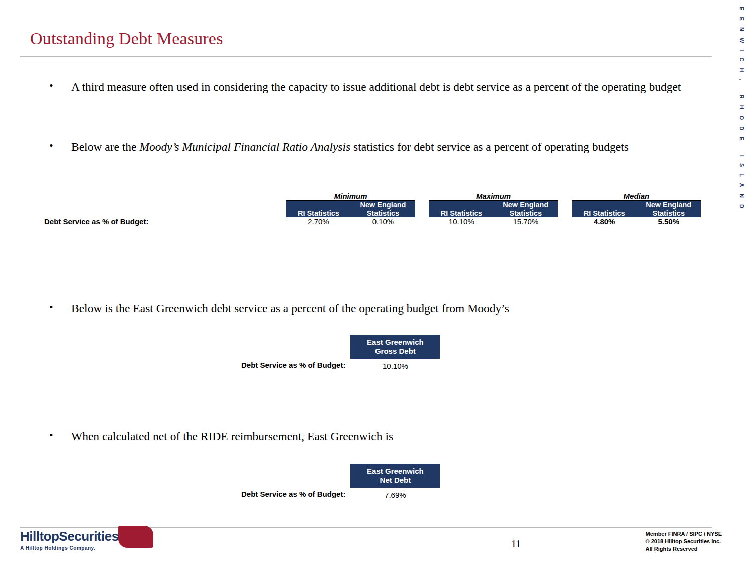Outstanding Debt Measures
A third measure often used in considering the capacity to issue additional debt is debt service as a percent of the operating budget
Below are the Moody’s Municipal Financial Ratio Analysis statistics for debt service as a percent of operating budgets
Below is the East Greenwich debt service as a percent of the operating budget from Moody’s
When calculated net of the RIDE reimbursement, East Greenwich is
| | Minimum | | Maximum | | Median |
| | RI Statistics | New England Statistics | | RI Statistics | New England Statistics | | RI Statistics | New England Statistics |
| Debt Service as % of Budget: | 2.70% | 0.10% | | 10.10% | 15.70% | | 4.80% | 5.50% |
| | East Greenwich Gross Debt |
| Debt Service as % of Budget: | 10.10% |
| | East Greenwich Net Debt |
| Debt Service as % of Budget: | 7.69% |
T O W N O F E A S T G R E E N W I C H , R H O D E I S L A N D
11
Member FINRA / SIPC / NYSE
© 2018 Hilltop Securities Inc.
All Rights Reserved
HilltopSecurities
A Hilltop Holdings Company.